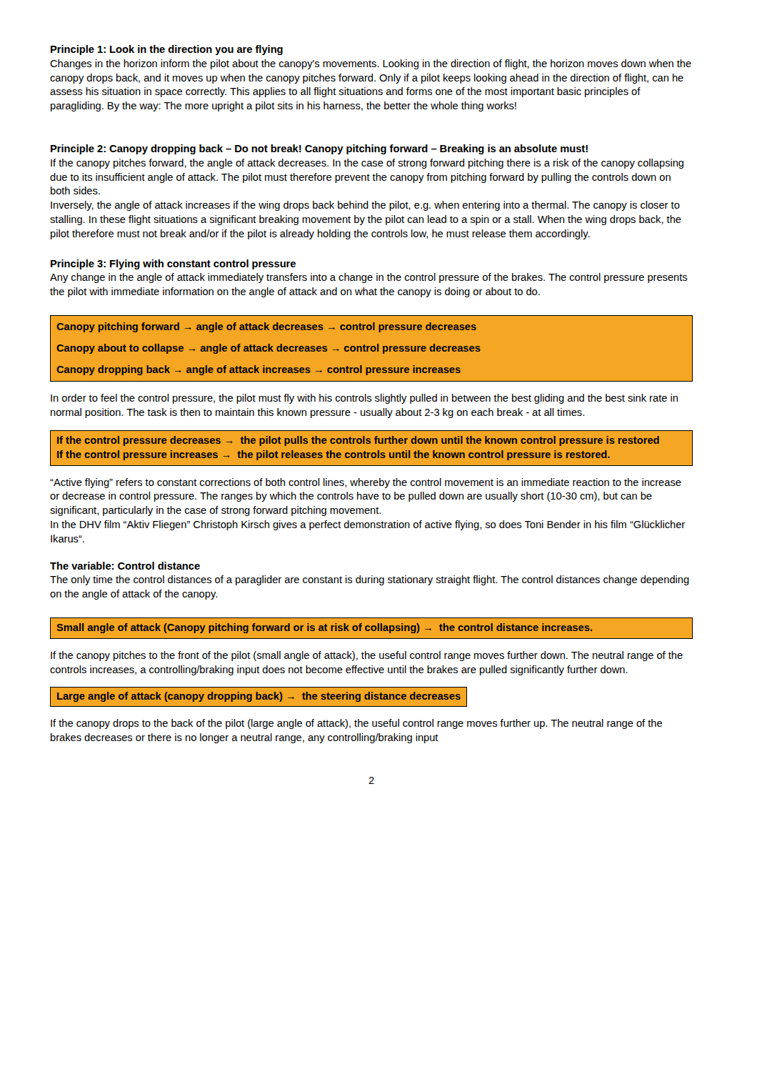Principle 1: Look in the direction you are flying
Changes in the horizon inform the pilot about the canopy's movements. Looking in the direction of flight, the horizon moves down when the canopy drops back, and it moves up when the canopy pitches forward. Only if a pilot keeps looking ahead in the direction of flight, can he assess his situation in space correctly. This applies to all flight situations and forms one of the most important basic principles of paragliding. By the way: The more upright a pilot sits in his harness, the better the whole thing works!
Principle 2: Canopy dropping back – Do not break! Canopy pitching forward – Breaking is an absolute must!
If the canopy pitches forward, the angle of attack decreases. In the case of strong forward pitching there is a risk of the canopy collapsing due to its insufficient angle of attack. The pilot must therefore prevent the canopy from pitching forward by pulling the controls down on both sides.
Inversely, the angle of attack increases if the wing drops back behind the pilot, e.g. when entering into a thermal. The canopy is closer to stalling. In these flight situations a significant breaking movement by the pilot can lead to a spin or a stall. When the wing drops back, the pilot therefore must not break and/or if the pilot is already holding the controls low, he must release them accordingly.
Principle 3: Flying with constant control pressure
Any change in the angle of attack immediately transfers into a change in the control pressure of the brakes. The control pressure presents the pilot with immediate information on the angle of attack and on what the canopy is doing or about to do.
Canopy pitching forward → angle of attack decreases → control pressure decreases
Canopy about to collapse → angle of attack decreases → control pressure decreases
Canopy dropping back → angle of attack increases → control pressure increases
In order to feel the control pressure, the pilot must fly with his controls slightly pulled in between the best gliding and the best sink rate in normal position. The task is then to maintain this known pressure - usually about 2-3 kg on each break - at all times.
If the control pressure decreases → the pilot pulls the controls further down until the known control pressure is restored
If the control pressure increases → the pilot releases the controls until the known control pressure is restored.
“Active flying” refers to constant corrections of both control lines, whereby the control movement is an immediate reaction to the increase or decrease in control pressure. The ranges by which the controls have to be pulled down are usually short (10-30 cm), but can be significant, particularly in the case of strong forward pitching movement.
In the DHV film “Aktiv Fliegen” Christoph Kirsch gives a perfect demonstration of active flying, so does Toni Bender in his film “Glücklicher Ikarus“.
The variable: Control distance
The only time the control distances of a paraglider are constant is during stationary straight flight. The control distances change depending on the angle of attack of the canopy.
Small angle of attack (Canopy pitching forward or is at risk of collapsing) → the control distance increases.
If the canopy pitches to the front of the pilot (small angle of attack), the useful control range moves further down. The neutral range of the controls increases, a controlling/braking input does not become effective until the brakes are pulled significantly further down.
Large angle of attack (canopy dropping back) → the steering distance decreases
If the canopy drops to the back of the pilot (large angle of attack), the useful control range moves further up. The neutral range of the brakes decreases or there is no longer a neutral range, any controlling/braking input
2